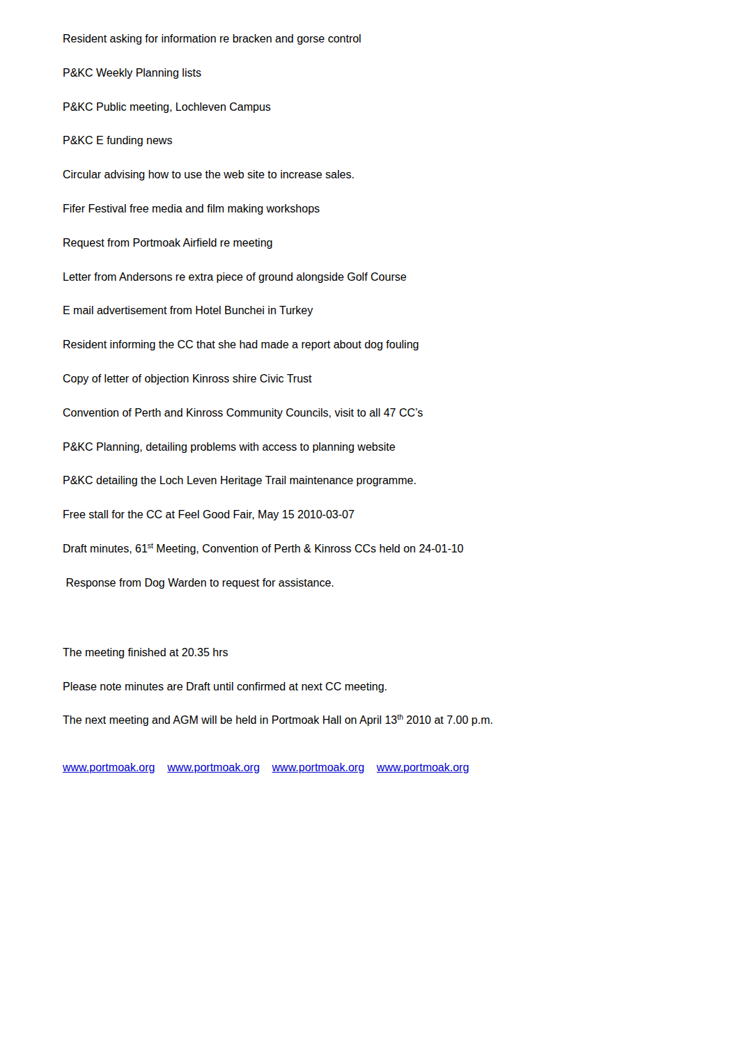Resident asking for information re bracken and gorse control
P&KC Weekly Planning lists
P&KC Public meeting, Lochleven Campus
P&KC E funding news
Circular advising how to use the web site to increase sales.
Fifer Festival free media and film making workshops
Request from Portmoak Airfield re meeting
Letter from Andersons re extra piece of ground alongside Golf Course
E mail advertisement from Hotel Bunchei in Turkey
Resident informing the CC that she had made a report about dog fouling
Copy of letter of objection Kinross shire Civic Trust
Convention of Perth and Kinross Community Councils, visit to all 47 CC’s
P&KC Planning, detailing problems with access to planning website
P&KC detailing the Loch Leven Heritage Trail maintenance programme.
Free stall for the CC at Feel Good Fair, May 15 2010-03-07
Draft minutes, 61st Meeting, Convention of Perth & Kinross CCs held on 24-01-10
Response from Dog Warden to request for assistance.
The meeting finished at 20.35 hrs
Please note minutes are Draft until confirmed at next CC meeting.
The next meeting and AGM will be held in Portmoak Hall on April 13th 2010 at 7.00 p.m.
www.portmoak.org www.portmoak.org www.portmoak.org www.portmoak.org